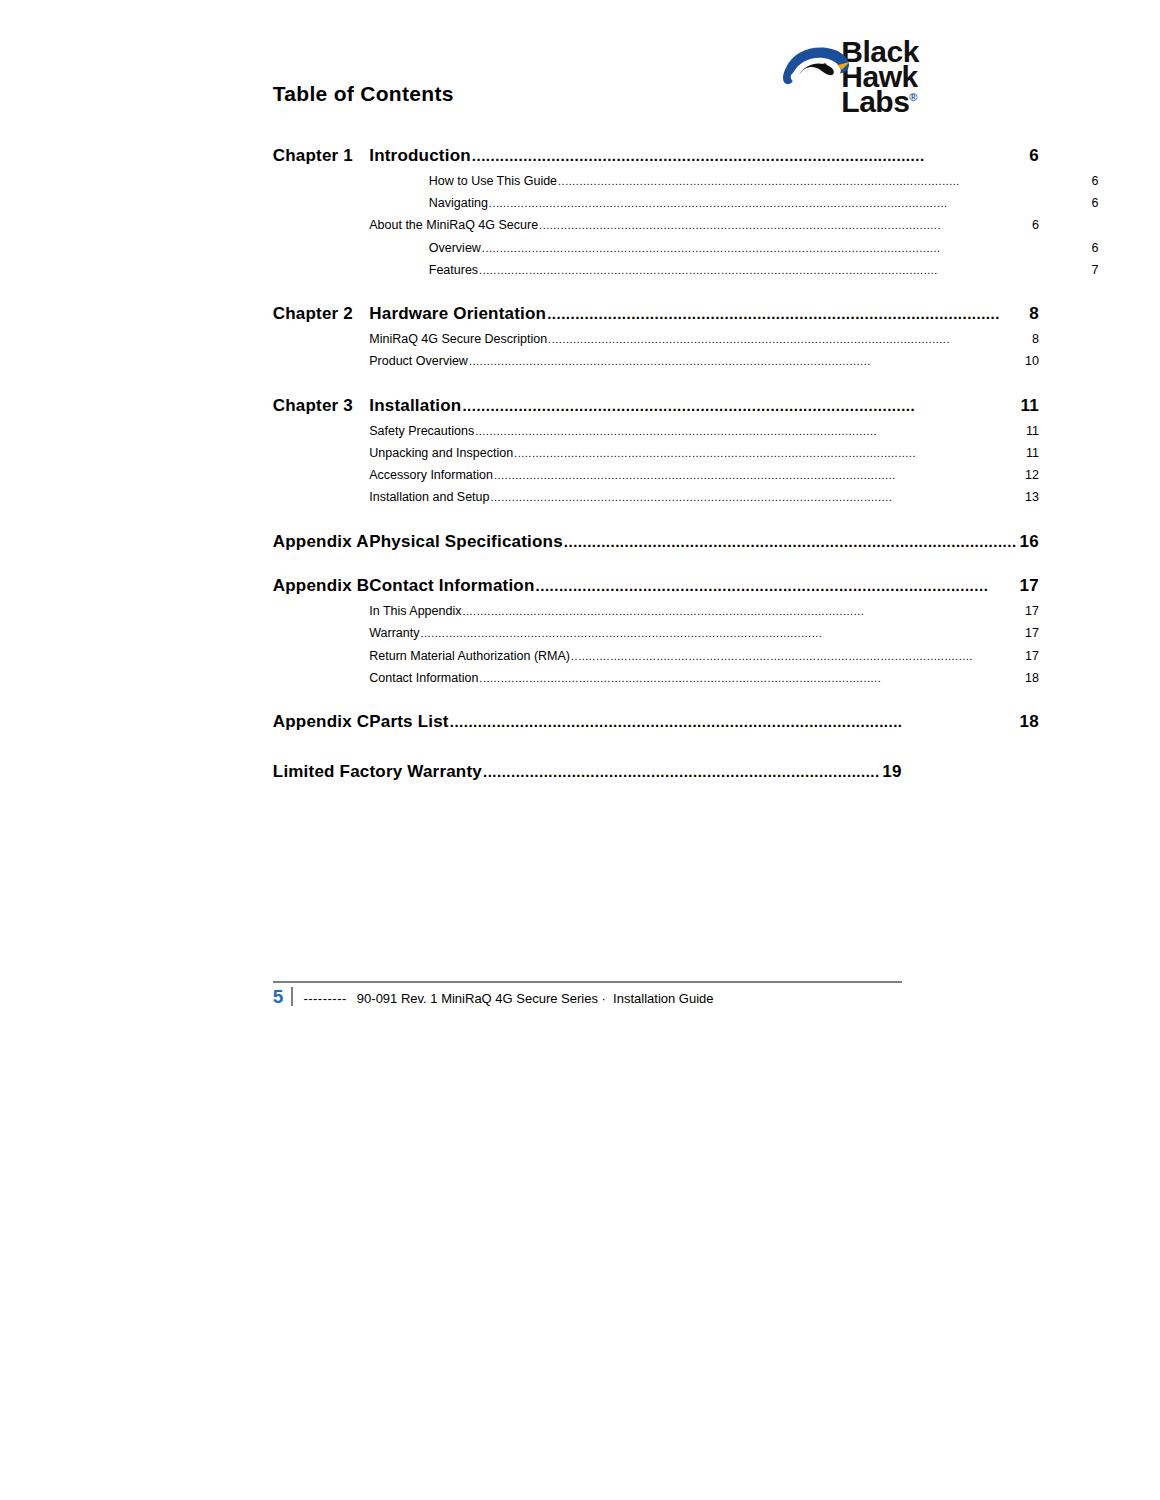Black Hawk Labs®
Table of Contents
| Chapter 1 | Introduction ................................................................................................. 6 How to Use This Guide ................................................................................................................. 6 Navigating ................................................................................................................................. 6 About the MiniRaQ 4G Secure ................................................................................................................. 6 Overview ................................................................................................................................. 6 Features ................................................................................................................................. 7 |
| Chapter 2 | Hardware Orientation ................................................................................................. 8 MiniRaQ 4G Secure Description ................................................................................................................. 8 Product Overview ................................................................................................................. 10 |
| Chapter 3 | Installation ................................................................................................. 11 Safety Precautions ................................................................................................................. 11 Unpacking and Inspection ................................................................................................................. 11 Accessory Information ................................................................................................................. 12 Installation and Setup ................................................................................................................. 13 |
| Appendix A | Physical Specifications ................................................................................................. 16 |
| Appendix B | Contact Information ................................................................................................. 17 In This Appendix ................................................................................................................. 17 Warranty ................................................................................................................. 17 Return Material Authorization (RMA) ................................................................................................................. 17 Contact Information ................................................................................................................. 18 |
| Appendix C | Parts List ................................................................................................. 18 |
Limited Factory Warranty ................................................................................................. 19
5 --------- 90-091 Rev. 1 MiniRaQ 4G Secure Series · Installation Guide